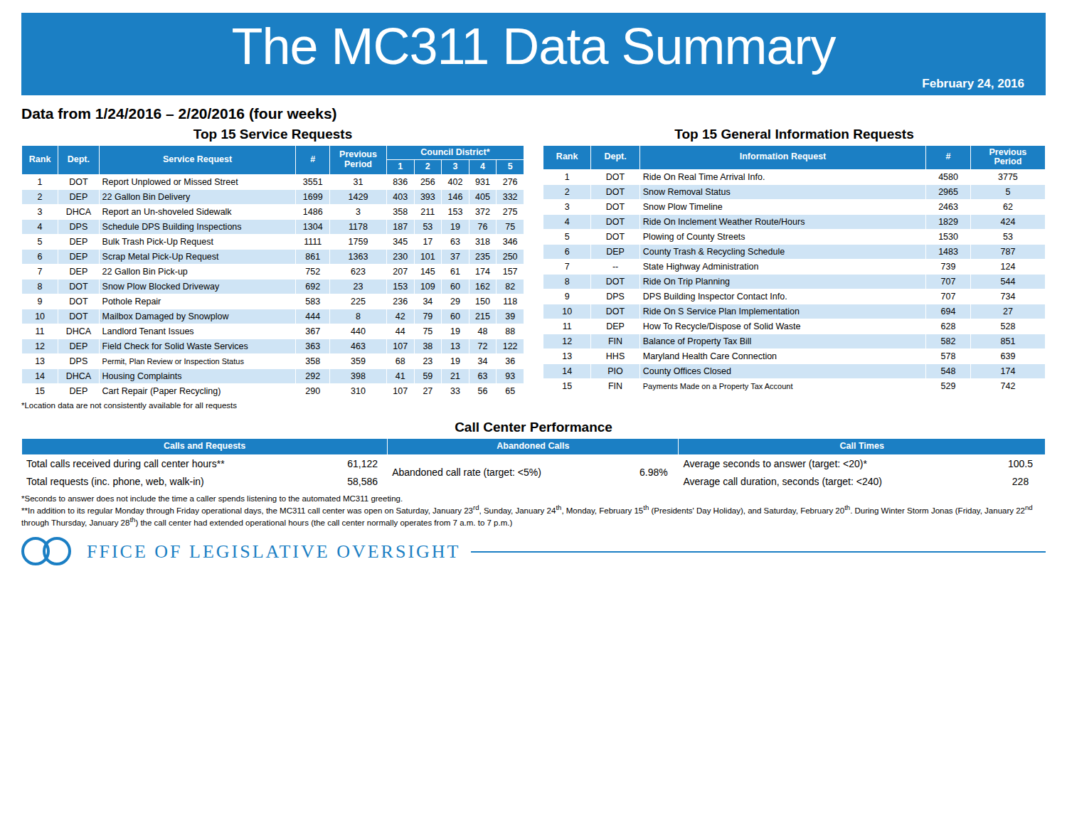The MC311 Data Summary
February 24, 2016
Data from 1/24/2016 – 2/20/2016 (four weeks)
Top 15 Service Requests
| Rank | Dept. | Service Request | # | Previous Period | Council District* |
| --- | --- | --- | --- | --- | --- |
| 1 | 2 | 3 | 4 | 5 |
| 1 | DOT | Report Unplowed or Missed Street | 3551 | 31 | 836 | 256 | 402 | 931 | 276 |
| 2 | DEP | 22 Gallon Bin Delivery | 1699 | 1429 | 403 | 393 | 146 | 405 | 332 |
| 3 | DHCA | Report an Un-shoveled Sidewalk | 1486 | 3 | 358 | 211 | 153 | 372 | 275 |
| 4 | DPS | Schedule DPS Building Inspections | 1304 | 1178 | 187 | 53 | 19 | 76 | 75 |
| 5 | DEP | Bulk Trash Pick-Up Request | 1111 | 1759 | 345 | 17 | 63 | 318 | 346 |
| 6 | DEP | Scrap Metal Pick-Up Request | 861 | 1363 | 230 | 101 | 37 | 235 | 250 |
| 7 | DEP | 22 Gallon Bin Pick-up | 752 | 623 | 207 | 145 | 61 | 174 | 157 |
| 8 | DOT | Snow Plow Blocked Driveway | 692 | 23 | 153 | 109 | 60 | 162 | 82 |
| 9 | DOT | Pothole Repair | 583 | 225 | 236 | 34 | 29 | 150 | 118 |
| 10 | DOT | Mailbox Damaged by Snowplow | 444 | 8 | 42 | 79 | 60 | 215 | 39 |
| 11 | DHCA | Landlord Tenant Issues | 367 | 440 | 44 | 75 | 19 | 48 | 88 |
| 12 | DEP | Field Check for Solid Waste Services | 363 | 463 | 107 | 38 | 13 | 72 | 122 |
| 13 | DPS | Permit, Plan Review or Inspection Status | 358 | 359 | 68 | 23 | 19 | 34 | 36 |
| 14 | DHCA | Housing Complaints | 292 | 398 | 41 | 59 | 21 | 63 | 93 |
| 15 | DEP | Cart Repair (Paper Recycling) | 290 | 310 | 107 | 27 | 33 | 56 | 65 |
Top 15 General Information Requests
| Rank | Dept. | Information Request | # | Previous Period |
| --- | --- | --- | --- | --- |
| 1 | DOT | Ride On Real Time Arrival Info. | 4580 | 3775 |
| 2 | DOT | Snow Removal Status | 2965 | 5 |
| 3 | DOT | Snow Plow Timeline | 2463 | 62 |
| 4 | DOT | Ride On Inclement Weather Route/Hours | 1829 | 424 |
| 5 | DOT | Plowing of County Streets | 1530 | 53 |
| 6 | DEP | County Trash & Recycling Schedule | 1483 | 787 |
| 7 | -- | State Highway Administration | 739 | 124 |
| 8 | DOT | Ride On Trip Planning | 707 | 544 |
| 9 | DPS | DPS Building Inspector Contact Info. | 707 | 734 |
| 10 | DOT | Ride On S Service Plan Implementation | 694 | 27 |
| 11 | DEP | How To Recycle/Dispose of Solid Waste | 628 | 528 |
| 12 | FIN | Balance of Property Tax Bill | 582 | 851 |
| 13 | HHS | Maryland Health Care Connection | 578 | 639 |
| 14 | PIO | County Offices Closed | 548 | 174 |
| 15 | FIN | Payments Made on a Property Tax Account | 529 | 742 |
*Location data are not consistently available for all requests
Call Center Performance
| Calls and Requests | Abandoned Calls | Call Times |
| --- | --- | --- |
| Total calls received during call center hours** | 61,122 | Abandoned call rate (target: <5%) | 6.98% | Average seconds to answer (target: <20)* | 100.5 |
| Total requests (inc. phone, web, walk-in) | 58,586 | Average call duration, seconds (target: <240) | 228 |
*Seconds to answer does not include the time a caller spends listening to the automated MC311 greeting.
**In addition to its regular Monday through Friday operational days, the MC311 call center was open on Saturday, January 23rd, Sunday, January 24th, Monday, February 15th (Presidents' Day Holiday), and Saturday, February 20th. During Winter Storm Jonas (Friday, January 22nd through Thursday, January 28th) the call center had extended operational hours (the call center normally operates from 7 a.m. to 7 p.m.)
FFICE OF LEGISLATIVE OVERSIGHT